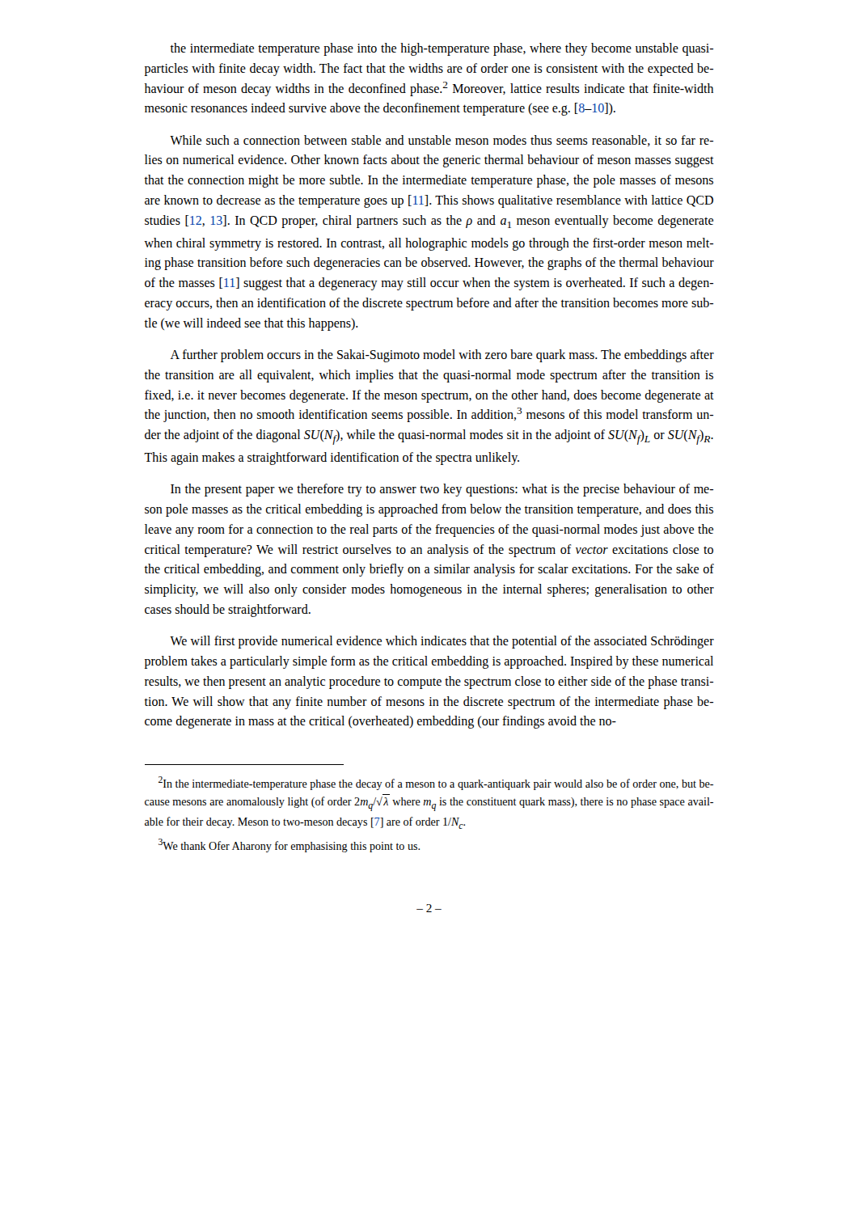the intermediate temperature phase into the high-temperature phase, where they become unstable quasi-particles with finite decay width. The fact that the widths are of order one is consistent with the expected behaviour of meson decay widths in the deconfined phase.2 Moreover, lattice results indicate that finite-width mesonic resonances indeed survive above the deconfinement temperature (see e.g. [8–10]).
While such a connection between stable and unstable meson modes thus seems reasonable, it so far relies on numerical evidence. Other known facts about the generic thermal behaviour of meson masses suggest that the connection might be more subtle. In the intermediate temperature phase, the pole masses of mesons are known to decrease as the temperature goes up [11]. This shows qualitative resemblance with lattice QCD studies [12, 13]. In QCD proper, chiral partners such as the ρ and a1 meson eventually become degenerate when chiral symmetry is restored. In contrast, all holographic models go through the first-order meson melting phase transition before such degeneracies can be observed. However, the graphs of the thermal behaviour of the masses [11] suggest that a degeneracy may still occur when the system is overheated. If such a degeneracy occurs, then an identification of the discrete spectrum before and after the transition becomes more subtle (we will indeed see that this happens).
A further problem occurs in the Sakai-Sugimoto model with zero bare quark mass. The embeddings after the transition are all equivalent, which implies that the quasi-normal mode spectrum after the transition is fixed, i.e. it never becomes degenerate. If the meson spectrum, on the other hand, does become degenerate at the junction, then no smooth identification seems possible. In addition,3 mesons of this model transform under the adjoint of the diagonal SU(Nf), while the quasi-normal modes sit in the adjoint of SU(Nf)L or SU(Nf)R. This again makes a straightforward identification of the spectra unlikely.
In the present paper we therefore try to answer two key questions: what is the precise behaviour of meson pole masses as the critical embedding is approached from below the transition temperature, and does this leave any room for a connection to the real parts of the frequencies of the quasi-normal modes just above the critical temperature? We will restrict ourselves to an analysis of the spectrum of vector excitations close to the critical embedding, and comment only briefly on a similar analysis for scalar excitations. For the sake of simplicity, we will also only consider modes homogeneous in the internal spheres; generalisation to other cases should be straightforward.
We will first provide numerical evidence which indicates that the potential of the associated Schrödinger problem takes a particularly simple form as the critical embedding is approached. Inspired by these numerical results, we then present an analytic procedure to compute the spectrum close to either side of the phase transition. We will show that any finite number of mesons in the discrete spectrum of the intermediate phase become degenerate in mass at the critical (overheated) embedding (our findings avoid the no-
2In the intermediate-temperature phase the decay of a meson to a quark-antiquark pair would also be of order one, but because mesons are anomalously light (of order 2mq/√λ where mq is the constituent quark mass), there is no phase space available for their decay. Meson to two-meson decays [7] are of order 1/Nc.
3We thank Ofer Aharony for emphasising this point to us.
– 2 –